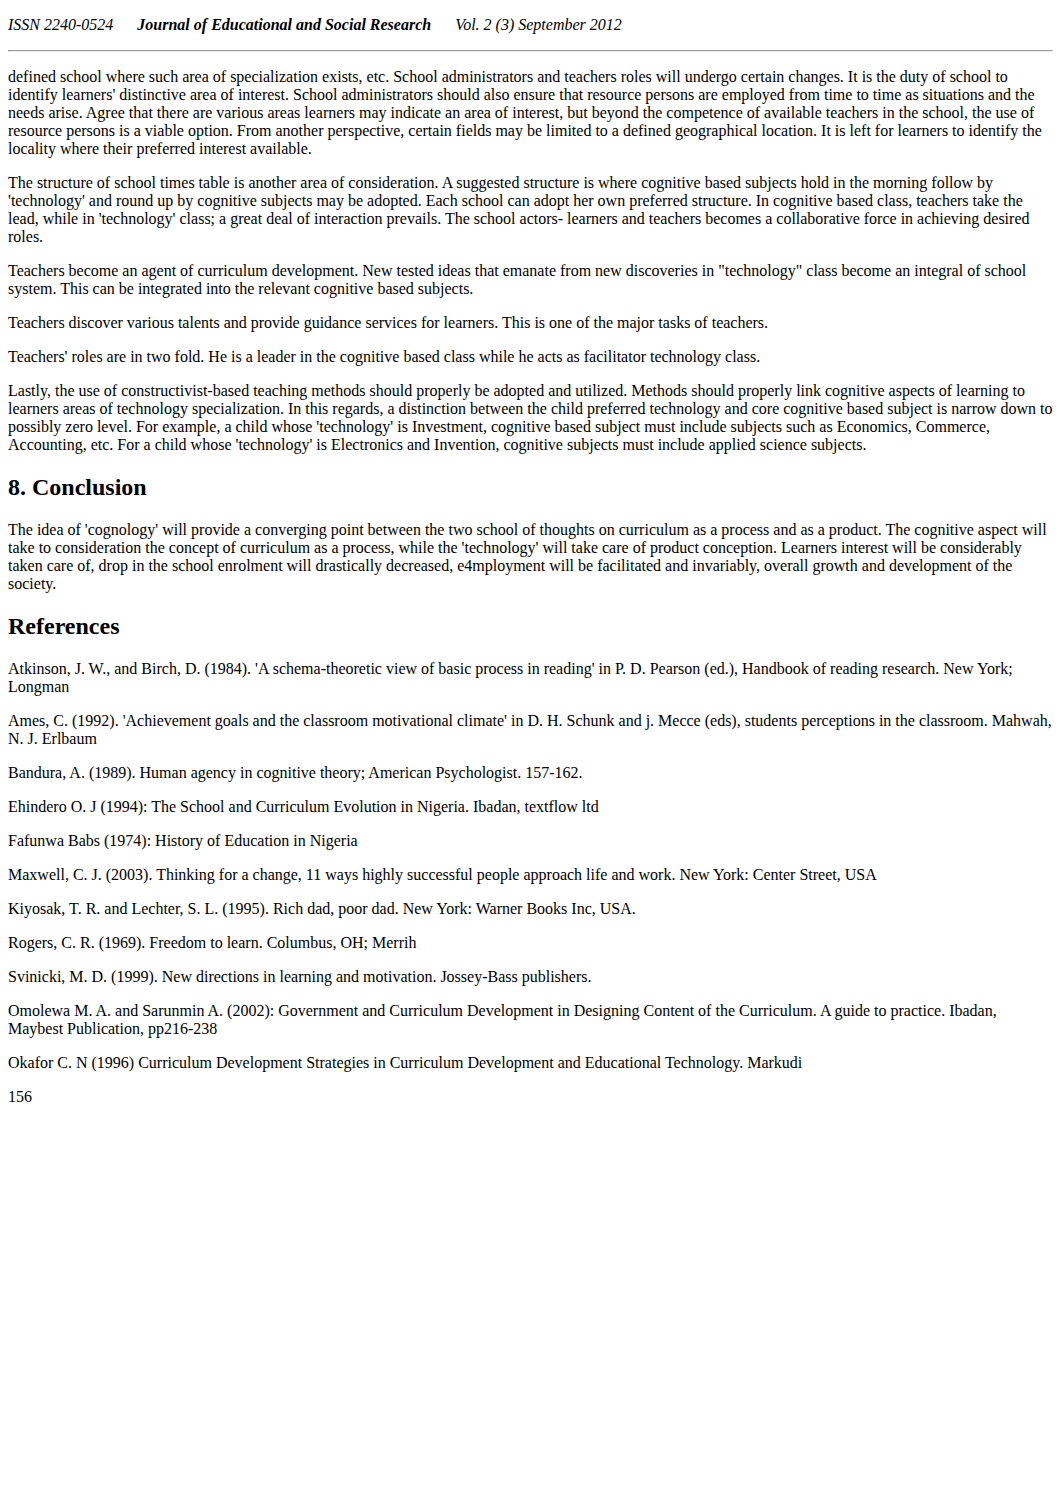ISSN 2240-0524 Journal of Educational and Social Research Vol. 2 (3) September 2012
defined school where such area of specialization exists, etc. School administrators and teachers roles will undergo certain changes. It is the duty of school to identify learners' distinctive area of interest. School administrators should also ensure that resource persons are employed from time to time as situations and the needs arise. Agree that there are various areas learners may indicate an area of interest, but beyond the competence of available teachers in the school, the use of resource persons is a viable option. From another perspective, certain fields may be limited to a defined geographical location. It is left for learners to identify the locality where their preferred interest available.
The structure of school times table is another area of consideration. A suggested structure is where cognitive based subjects hold in the morning follow by 'technology' and round up by cognitive subjects may be adopted. Each school can adopt her own preferred structure. In cognitive based class, teachers take the lead, while in 'technology' class; a great deal of interaction prevails. The school actors- learners and teachers becomes a collaborative force in achieving desired roles.
Teachers become an agent of curriculum development. New tested ideas that emanate from new discoveries in "technology" class become an integral of school system. This can be integrated into the relevant cognitive based subjects.
Teachers discover various talents and provide guidance services for learners. This is one of the major tasks of teachers.
Teachers' roles are in two fold. He is a leader in the cognitive based class while he acts as facilitator technology class.
Lastly, the use of constructivist-based teaching methods should properly be adopted and utilized. Methods should properly link cognitive aspects of learning to learners areas of technology specialization. In this regards, a distinction between the child preferred technology and core cognitive based subject is narrow down to possibly zero level. For example, a child whose 'technology' is Investment, cognitive based subject must include subjects such as Economics, Commerce, Accounting, etc. For a child whose 'technology' is Electronics and Invention, cognitive subjects must include applied science subjects.
8. Conclusion
The idea of 'cognology' will provide a converging point between the two school of thoughts on curriculum as a process and as a product. The cognitive aspect will take to consideration the concept of curriculum as a process, while the 'technology' will take care of product conception. Learners interest will be considerably taken care of, drop in the school enrolment will drastically decreased, e4mployment will be facilitated and invariably, overall growth and development of the society.
References
Atkinson, J. W., and Birch, D. (1984). 'A schema-theoretic view of basic process in reading' in P. D. Pearson (ed.), Handbook of reading research. New York; Longman
Ames, C. (1992). 'Achievement goals and the classroom motivational climate' in D. H. Schunk and j. Mecce (eds), students perceptions in the classroom. Mahwah, N. J. Erlbaum
Bandura, A. (1989). Human agency in cognitive theory; American Psychologist. 157-162.
Ehindero O. J (1994): The School and Curriculum Evolution in Nigeria. Ibadan, textflow ltd
Fafunwa Babs (1974): History of Education in Nigeria
Maxwell, C. J. (2003). Thinking for a change, 11 ways highly successful people approach life and work. New York: Center Street, USA
Kiyosak, T. R. and Lechter, S. L. (1995). Rich dad, poor dad. New York: Warner Books Inc, USA.
Rogers, C. R. (1969). Freedom to learn. Columbus, OH; Merrih
Svinicki, M. D. (1999). New directions in learning and motivation. Jossey-Bass publishers.
Omolewa M. A. and Sarunmin A. (2002): Government and Curriculum Development in Designing Content of the Curriculum. A guide to practice. Ibadan, Maybest Publication, pp216-238
Okafor C. N (1996) Curriculum Development Strategies in Curriculum Development and Educational Technology. Markudi
156